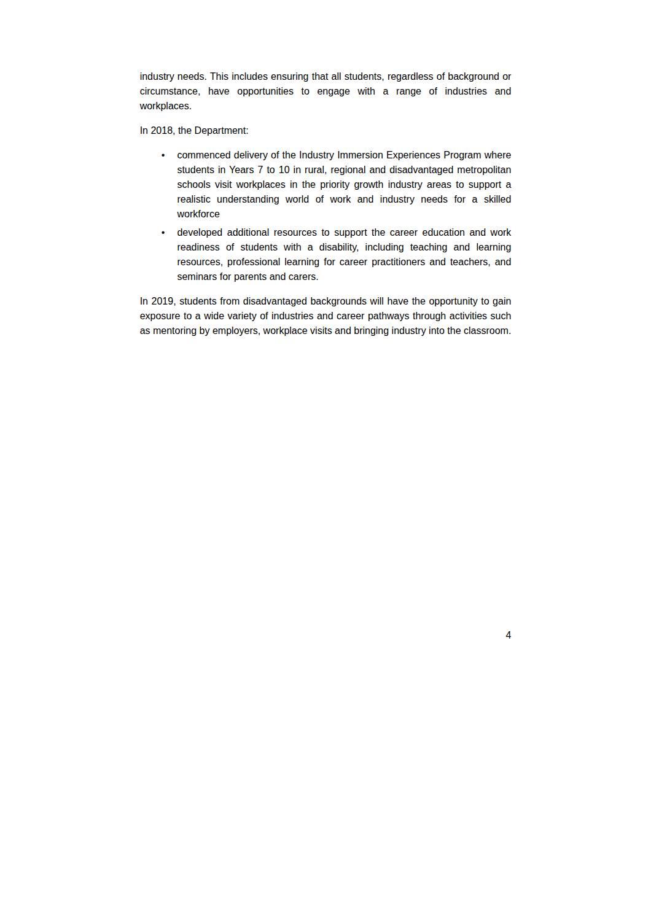industry needs. This includes ensuring that all students, regardless of background or circumstance, have opportunities to engage with a range of industries and workplaces.
In 2018, the Department:
commenced delivery of the Industry Immersion Experiences Program where students in Years 7 to 10 in rural, regional and disadvantaged metropolitan schools visit workplaces in the priority growth industry areas to support a realistic understanding world of work and industry needs for a skilled workforce
developed additional resources to support the career education and work readiness of students with a disability, including teaching and learning resources, professional learning for career practitioners and teachers, and seminars for parents and carers.
In 2019, students from disadvantaged backgrounds will have the opportunity to gain exposure to a wide variety of industries and career pathways through activities such as mentoring by employers, workplace visits and bringing industry into the classroom.
4